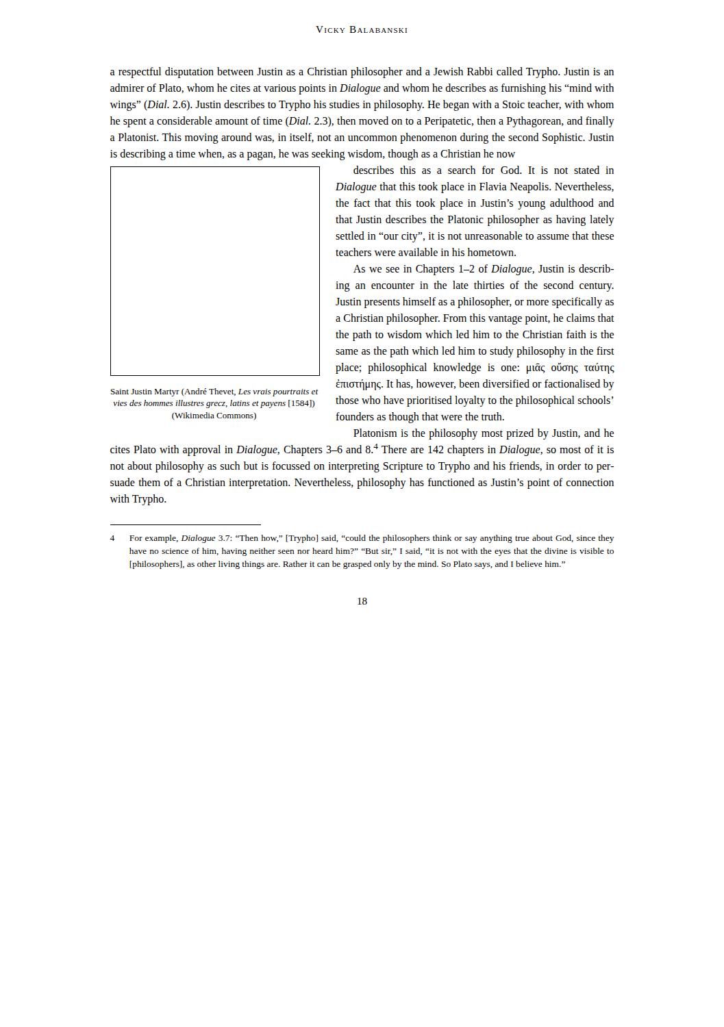Vicky Balabanski
a respectful disputation between Justin as a Christian philosopher and a Jewish Rabbi called Trypho. Justin is an admirer of Plato, whom he cites at various points in Dialogue and whom he describes as furnishing his “mind with wings” (Dial. 2.6). Justin describes to Trypho his studies in philosophy. He began with a Stoic teacher, with whom he spent a considerable amount of time (Dial. 2.3), then moved on to a Peripatetic, then a Pythagorean, and finally a Platonist. This moving around was, in itself, not an uncommon phenomenon during the second Sophistic. Justin is describing a time when, as a pagan, he was seeking wisdom, though as a Christian he now
Saint Justin Martyr (André Thevet, Les vrais pourtraits et vies des hommes illustres grecz, latins et payens [1584]) (Wikimedia Commons)
describes this as a search for God. It is not stated in Dialogue that this took place in Flavia Neapolis. Nevertheless, the fact that this took place in Justin’s young adulthood and that Justin describes the Platonic philosopher as having lately settled in “our city”, it is not unreasonable to assume that these teachers were available in his hometown.
As we see in Chapters 1–2 of Dialogue, Justin is describing an encounter in the late thirties of the second century. Justin presents himself as a philosopher, or more specifically as a Christian philosopher. From this vantage point, he claims that the path to wisdom which led him to the Christian faith is the same as the path which led him to study philosophy in the first place; philosophical knowledge is one: μιᾶς οὔσης ταύτης ἐπιστήμης. It has, however, been diversified or factionalised by those who have prioritised loyalty to the philosophical schools’ founders as though that were the truth.
Platonism is the philosophy most prized by Justin, and he cites Plato with approval in Dialogue, Chapters 3–6 and 8.4 There are 142 chapters in Dialogue, so most of it is not about philosophy as such but is focussed on interpreting Scripture to Trypho and his friends, in order to persuade them of a Christian interpretation. Nevertheless, philosophy has functioned as Justin’s point of connection with Trypho.
4 For example, Dialogue 3.7: “Then how,” [Trypho] said, “could the philosophers think or say anything true about God, since they have no science of him, having neither seen nor heard him?” “But sir,” I said, “it is not with the eyes that the divine is visible to [philosophers], as other living things are. Rather it can be grasped only by the mind. So Plato says, and I believe him.”
18